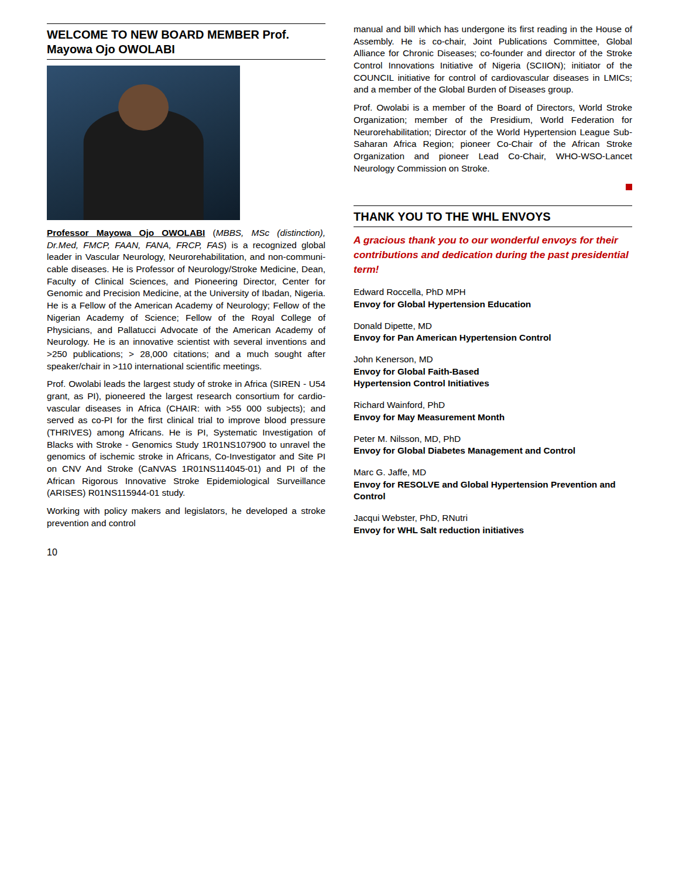WELCOME TO NEW BOARD MEMBER Prof. Mayowa Ojo OWOLABI
Professor Mayowa Ojo OWOLABI (MBBS, MSc (distinction), Dr.Med, FMCP, FAAN, FANA, FRCP, FAS) is a recognized global leader in Vascular Neurology, Neurorehabilitation, and non-communicable diseases. He is Professor of Neurology/Stroke Medicine, Dean, Faculty of Clinical Sciences, and Pioneering Director, Center for Genomic and Precision Medicine, at the University of Ibadan, Nigeria. He is a Fellow of the American Academy of Neurology; Fellow of the Nigerian Academy of Science; Fellow of the Royal College of Physicians, and Pallatucci Advocate of the American Academy of Neurology. He is an innovative scientist with several inventions and >250 publications; > 28,000 citations; and a much sought after speaker/chair in >110 international scientific meetings.
Prof. Owolabi leads the largest study of stroke in Africa (SIREN - U54 grant, as PI), pioneered the largest research consortium for cardiovascular diseases in Africa (CHAIR: with >55 000 subjects); and served as co-PI for the first clinical trial to improve blood pressure (THRIVES) among Africans. He is PI, Systematic Investigation of Blacks with Stroke - Genomics Study 1R01NS107900 to unravel the genomics of ischemic stroke in Africans, Co-Investigator and Site PI on CNV And Stroke (CaNVAS 1R01NS114045-01) and PI of the African Rigorous Innovative Stroke Epidemiological Surveillance (ARISES) R01NS115944-01 study.
Working with policy makers and legislators, he developed a stroke prevention and control
10
manual and bill which has undergone its first reading in the House of Assembly. He is co-chair, Joint Publications Committee, Global Alliance for Chronic Diseases; co-founder and director of the Stroke Control Innovations Initiative of Nigeria (SCIION); initiator of the COUNCIL initiative for control of cardiovascular diseases in LMICs; and a member of the Global Burden of Diseases group.
Prof. Owolabi is a member of the Board of Directors, World Stroke Organization; member of the Presidium, World Federation for Neurorehabilitation; Director of the World Hypertension League Sub-Saharan Africa Region; pioneer Co-Chair of the African Stroke Organization and pioneer Lead Co-Chair, WHO-WSO-Lancet Neurology Commission on Stroke.
THANK YOU TO THE WHL ENVOYS
A gracious thank you to our wonderful envoys for their contributions and dedication during the past presidential term!
Edward Roccella, PhD MPH
Envoy for Global Hypertension Education
Donald Dipette, MD
Envoy for Pan American Hypertension Control
John Kenerson, MD
Envoy for Global Faith-Based
Hypertension Control Initiatives
Richard Wainford, PhD
Envoy for May Measurement Month
Peter M. Nilsson, MD, PhD
Envoy for Global Diabetes Management and Control
Marc G. Jaffe, MD
Envoy for RESOLVE and Global Hypertension Prevention and Control
Jacqui Webster, PhD, RNutri
Envoy for WHL Salt reduction initiatives